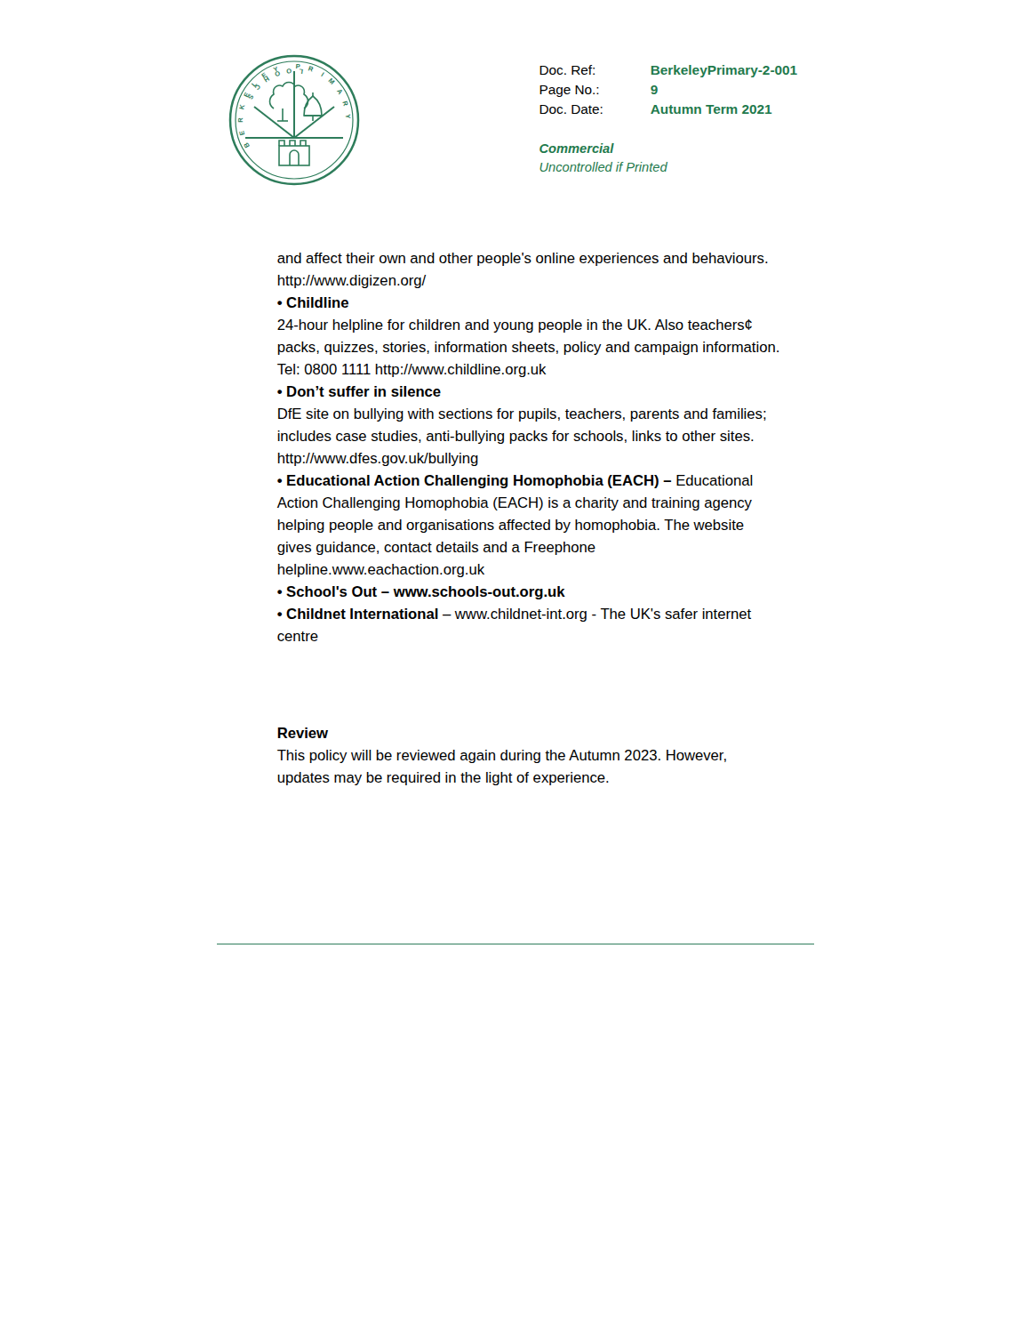B E R K E L E Y P R I M A R Y S C H O O L
| Doc. Ref: | BerkeleyPrimary-2-001 |
| Page No.: | 9 |
| Doc. Date: | Autumn Term 2021 |
Commercial
Uncontrolled if Printed
and affect their own and other people's online experiences and behaviours. http://www.digizen.org/
• Childline
24-hour helpline for children and young people in the UK. Also teachers¢ packs, quizzes, stories, information sheets, policy and campaign information. Tel: 0800 1111 http://www.childline.org.uk
• Don’t suffer in silence
DfE site on bullying with sections for pupils, teachers, parents and families; includes case studies, anti-bullying packs for schools, links to other sites. http://www.dfes.gov.uk/bullying
• Educational Action Challenging Homophobia (EACH) – Educational Action Challenging Homophobia (EACH) is a charity and training agency helping people and organisations affected by homophobia. The website gives guidance, contact details and a Freephone helpline.www.eachaction.org.uk
• School's Out – www.schools-out.org.uk
• Childnet International – www.childnet-int.org - The UK's safer internet centre
Review
This policy will be reviewed again during the Autumn 2023. However, updates may be required in the light of experience.